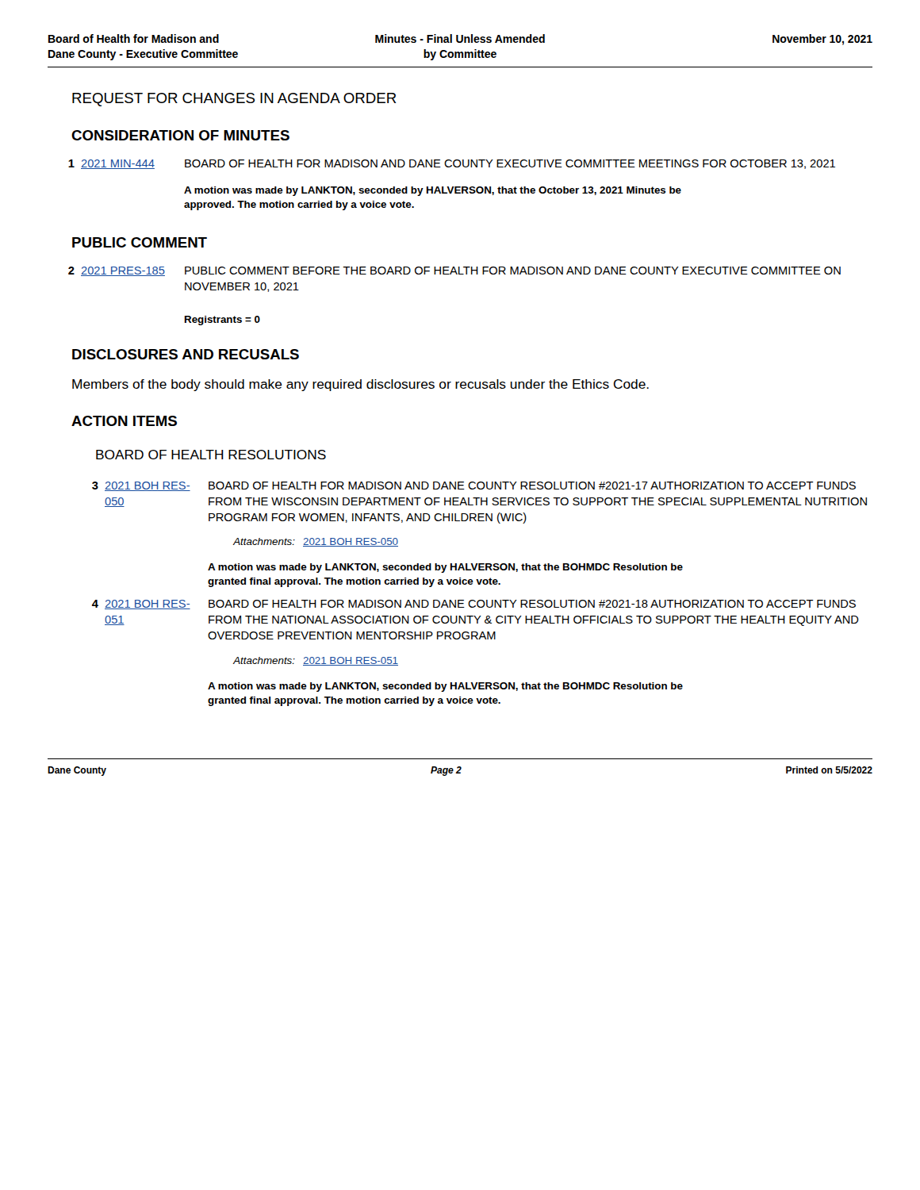Board of Health for Madison and
Dane County - Executive Committee
Minutes - Final Unless Amended
by Committee
November 10, 2021
REQUEST FOR CHANGES IN AGENDA ORDER
CONSIDERATION OF MINUTES
1
2021 MIN-444
BOARD OF HEALTH FOR MADISON AND DANE COUNTY EXECUTIVE COMMITTEE MEETINGS FOR OCTOBER 13, 2021
A motion was made by LANKTON, seconded by HALVERSON, that the October 13, 2021 Minutes be approved. The motion carried by a voice vote.
PUBLIC COMMENT
2
2021 PRES-185
PUBLIC COMMENT BEFORE THE BOARD OF HEALTH FOR MADISON AND DANE COUNTY EXECUTIVE COMMITTEE ON NOVEMBER 10, 2021
Registrants = 0
DISCLOSURES AND RECUSALS
Members of the body should make any required disclosures or recusals under the Ethics Code.
ACTION ITEMS
BOARD OF HEALTH RESOLUTIONS
3
2021 BOH RES-050
BOARD OF HEALTH FOR MADISON AND DANE COUNTY RESOLUTION #2021-17 AUTHORIZATION TO ACCEPT FUNDS FROM THE WISCONSIN DEPARTMENT OF HEALTH SERVICES TO SUPPORT THE SPECIAL SUPPLEMENTAL NUTRITION PROGRAM FOR WOMEN, INFANTS, AND CHILDREN (WIC)
Attachments:
2021 BOH RES-050
A motion was made by LANKTON, seconded by HALVERSON, that the BOHMDC Resolution be granted final approval. The motion carried by a voice vote.
4
2021 BOH RES-051
BOARD OF HEALTH FOR MADISON AND DANE COUNTY RESOLUTION #2021-18 AUTHORIZATION TO ACCEPT FUNDS FROM THE NATIONAL ASSOCIATION OF COUNTY & CITY HEALTH OFFICIALS TO SUPPORT THE HEALTH EQUITY AND OVERDOSE PREVENTION MENTORSHIP PROGRAM
Attachments:
2021 BOH RES-051
A motion was made by LANKTON, seconded by HALVERSON, that the BOHMDC Resolution be granted final approval. The motion carried by a voice vote.
Dane County
Page 2
Printed on 5/5/2022